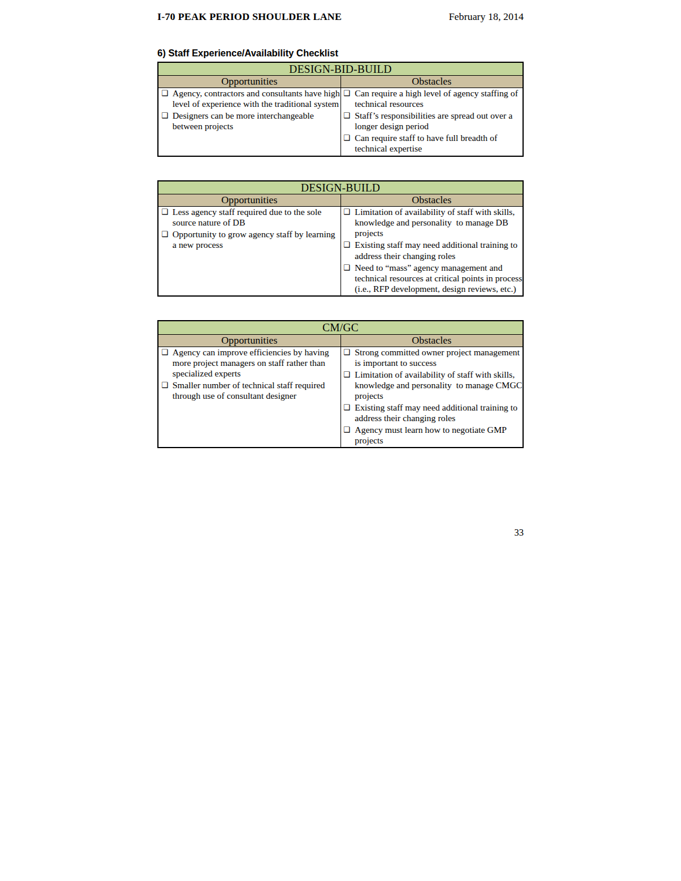I-70 PEAK PERIOD SHOULDER LANE
February 18, 2014
6) Staff Experience/Availability Checklist
| DESIGN-BID-BUILD |
| Opportunities | Obstacles |
| Agency, contractors and consultants have high level of experience with the traditional system Designers can be more interchangeable between projects | Can require a high level of agency staffing of technical resources Staff’s responsibilities are spread out over a longer design period Can require staff to have full breadth of technical expertise |
| DESIGN-BUILD |
| Opportunities | Obstacles |
| Less agency staff required due to the sole source nature of DB Opportunity to grow agency staff by learning a new process | Limitation of availability of staff with skills, knowledge and personality to manage DB projects Existing staff may need additional training to address their changing roles Need to “mass” agency management and technical resources at critical points in process (i.e., RFP development, design reviews, etc.) |
| CM/GC |
| Opportunities | Obstacles |
| Agency can improve efficiencies by having more project managers on staff rather than specialized experts Smaller number of technical staff required through use of consultant designer | Strong committed owner project management is important to success Limitation of availability of staff with skills, knowledge and personality to manage CMGC projects Existing staff may need additional training to address their changing roles Agency must learn how to negotiate GMP projects |
33